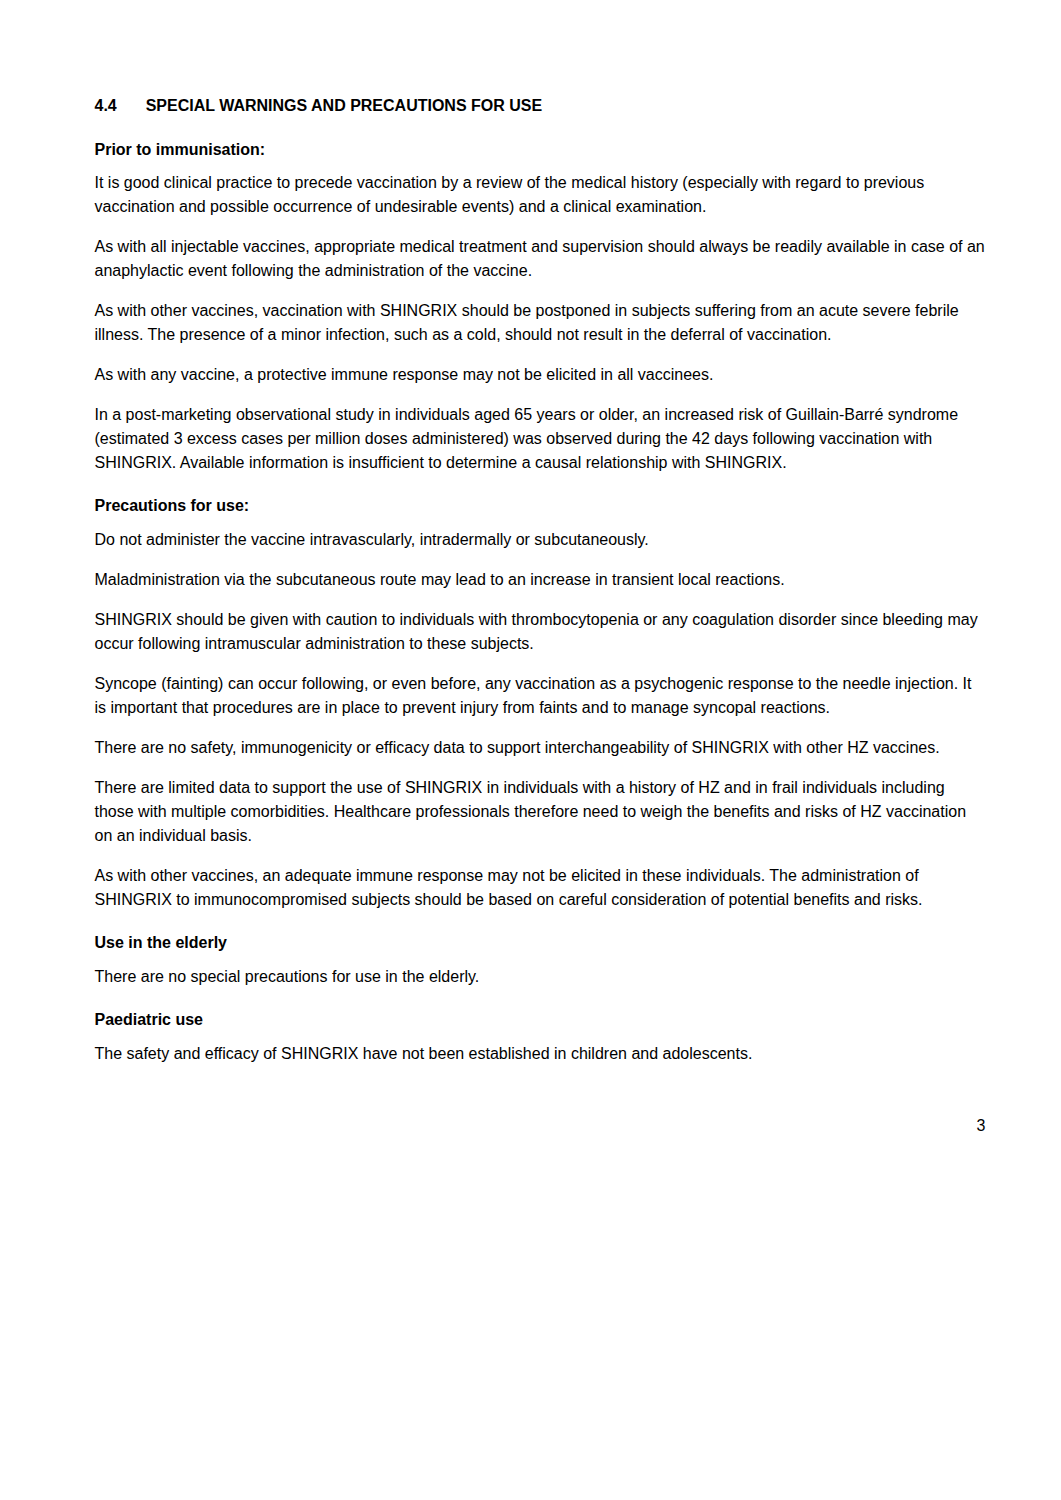4.4 SPECIAL WARNINGS AND PRECAUTIONS FOR USE
Prior to immunisation:
It is good clinical practice to precede vaccination by a review of the medical history (especially with regard to previous vaccination and possible occurrence of undesirable events) and a clinical examination.
As with all injectable vaccines, appropriate medical treatment and supervision should always be readily available in case of an anaphylactic event following the administration of the vaccine.
As with other vaccines, vaccination with SHINGRIX should be postponed in subjects suffering from an acute severe febrile illness. The presence of a minor infection, such as a cold, should not result in the deferral of vaccination.
As with any vaccine, a protective immune response may not be elicited in all vaccinees.
In a post-marketing observational study in individuals aged 65 years or older, an increased risk of Guillain-Barré syndrome (estimated 3 excess cases per million doses administered) was observed during the 42 days following vaccination with SHINGRIX. Available information is insufficient to determine a causal relationship with SHINGRIX.
Precautions for use:
Do not administer the vaccine intravascularly, intradermally or subcutaneously.
Maladministration via the subcutaneous route may lead to an increase in transient local reactions.
SHINGRIX should be given with caution to individuals with thrombocytopenia or any coagulation disorder since bleeding may occur following intramuscular administration to these subjects.
Syncope (fainting) can occur following, or even before, any vaccination as a psychogenic response to the needle injection. It is important that procedures are in place to prevent injury from faints and to manage syncopal reactions.
There are no safety, immunogenicity or efficacy data to support interchangeability of SHINGRIX with other HZ vaccines.
There are limited data to support the use of SHINGRIX in individuals with a history of HZ and in frail individuals including those with multiple comorbidities. Healthcare professionals therefore need to weigh the benefits and risks of HZ vaccination on an individual basis.
As with other vaccines, an adequate immune response may not be elicited in these individuals. The administration of SHINGRIX to immunocompromised subjects should be based on careful consideration of potential benefits and risks.
Use in the elderly
There are no special precautions for use in the elderly.
Paediatric use
The safety and efficacy of SHINGRIX have not been established in children and adolescents.
3